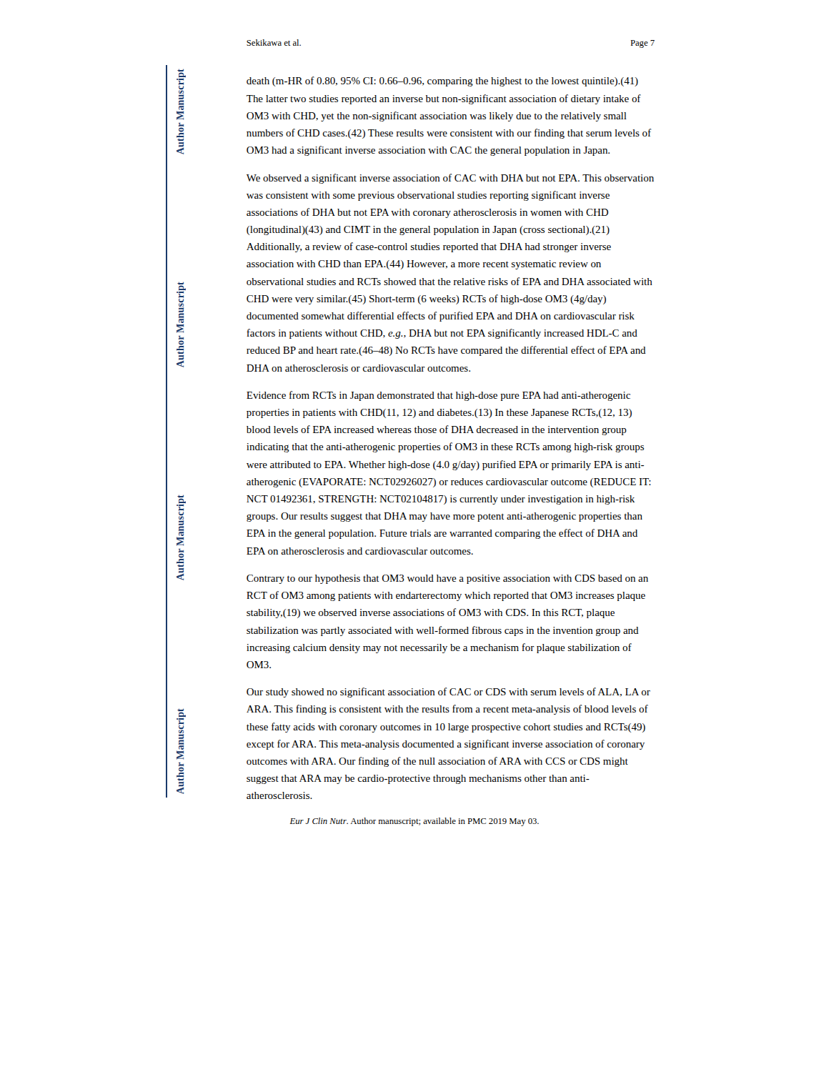Sekikawa et al. Page 7
Author Manuscript Author Manuscript Author Manuscript Author Manuscript
death (m-HR of 0.80, 95% CI: 0.66–0.96, comparing the highest to the lowest quintile).(41) The latter two studies reported an inverse but non-significant association of dietary intake of OM3 with CHD, yet the non-significant association was likely due to the relatively small numbers of CHD cases.(42) These results were consistent with our finding that serum levels of OM3 had a significant inverse association with CAC the general population in Japan.
We observed a significant inverse association of CAC with DHA but not EPA. This observation was consistent with some previous observational studies reporting significant inverse associations of DHA but not EPA with coronary atherosclerosis in women with CHD (longitudinal)(43) and CIMT in the general population in Japan (cross sectional).(21) Additionally, a review of case-control studies reported that DHA had stronger inverse association with CHD than EPA.(44) However, a more recent systematic review on observational studies and RCTs showed that the relative risks of EPA and DHA associated with CHD were very similar.(45) Short-term (6 weeks) RCTs of high-dose OM3 (4g/day) documented somewhat differential effects of purified EPA and DHA on cardiovascular risk factors in patients without CHD, e.g., DHA but not EPA significantly increased HDL-C and reduced BP and heart rate.(46–48) No RCTs have compared the differential effect of EPA and DHA on atherosclerosis or cardiovascular outcomes.
Evidence from RCTs in Japan demonstrated that high-dose pure EPA had anti-atherogenic properties in patients with CHD(11, 12) and diabetes.(13) In these Japanese RCTs,(12, 13) blood levels of EPA increased whereas those of DHA decreased in the intervention group indicating that the anti-atherogenic properties of OM3 in these RCTs among high-risk groups were attributed to EPA. Whether high-dose (4.0 g/day) purified EPA or primarily EPA is anti-atherogenic (EVAPORATE: NCT02926027) or reduces cardiovascular outcome (REDUCE IT: NCT 01492361, STRENGTH: NCT02104817) is currently under investigation in high-risk groups. Our results suggest that DHA may have more potent anti-atherogenic properties than EPA in the general population. Future trials are warranted comparing the effect of DHA and EPA on atherosclerosis and cardiovascular outcomes.
Contrary to our hypothesis that OM3 would have a positive association with CDS based on an RCT of OM3 among patients with endarterectomy which reported that OM3 increases plaque stability,(19) we observed inverse associations of OM3 with CDS. In this RCT, plaque stabilization was partly associated with well-formed fibrous caps in the invention group and increasing calcium density may not necessarily be a mechanism for plaque stabilization of OM3.
Our study showed no significant association of CAC or CDS with serum levels of ALA, LA or ARA. This finding is consistent with the results from a recent meta-analysis of blood levels of these fatty acids with coronary outcomes in 10 large prospective cohort studies and RCTs(49) except for ARA. This meta-analysis documented a significant inverse association of coronary outcomes with ARA. Our finding of the null association of ARA with CCS or CDS might suggest that ARA may be cardio-protective through mechanisms other than anti-atherosclerosis.
Eur J Clin Nutr. Author manuscript; available in PMC 2019 May 03.